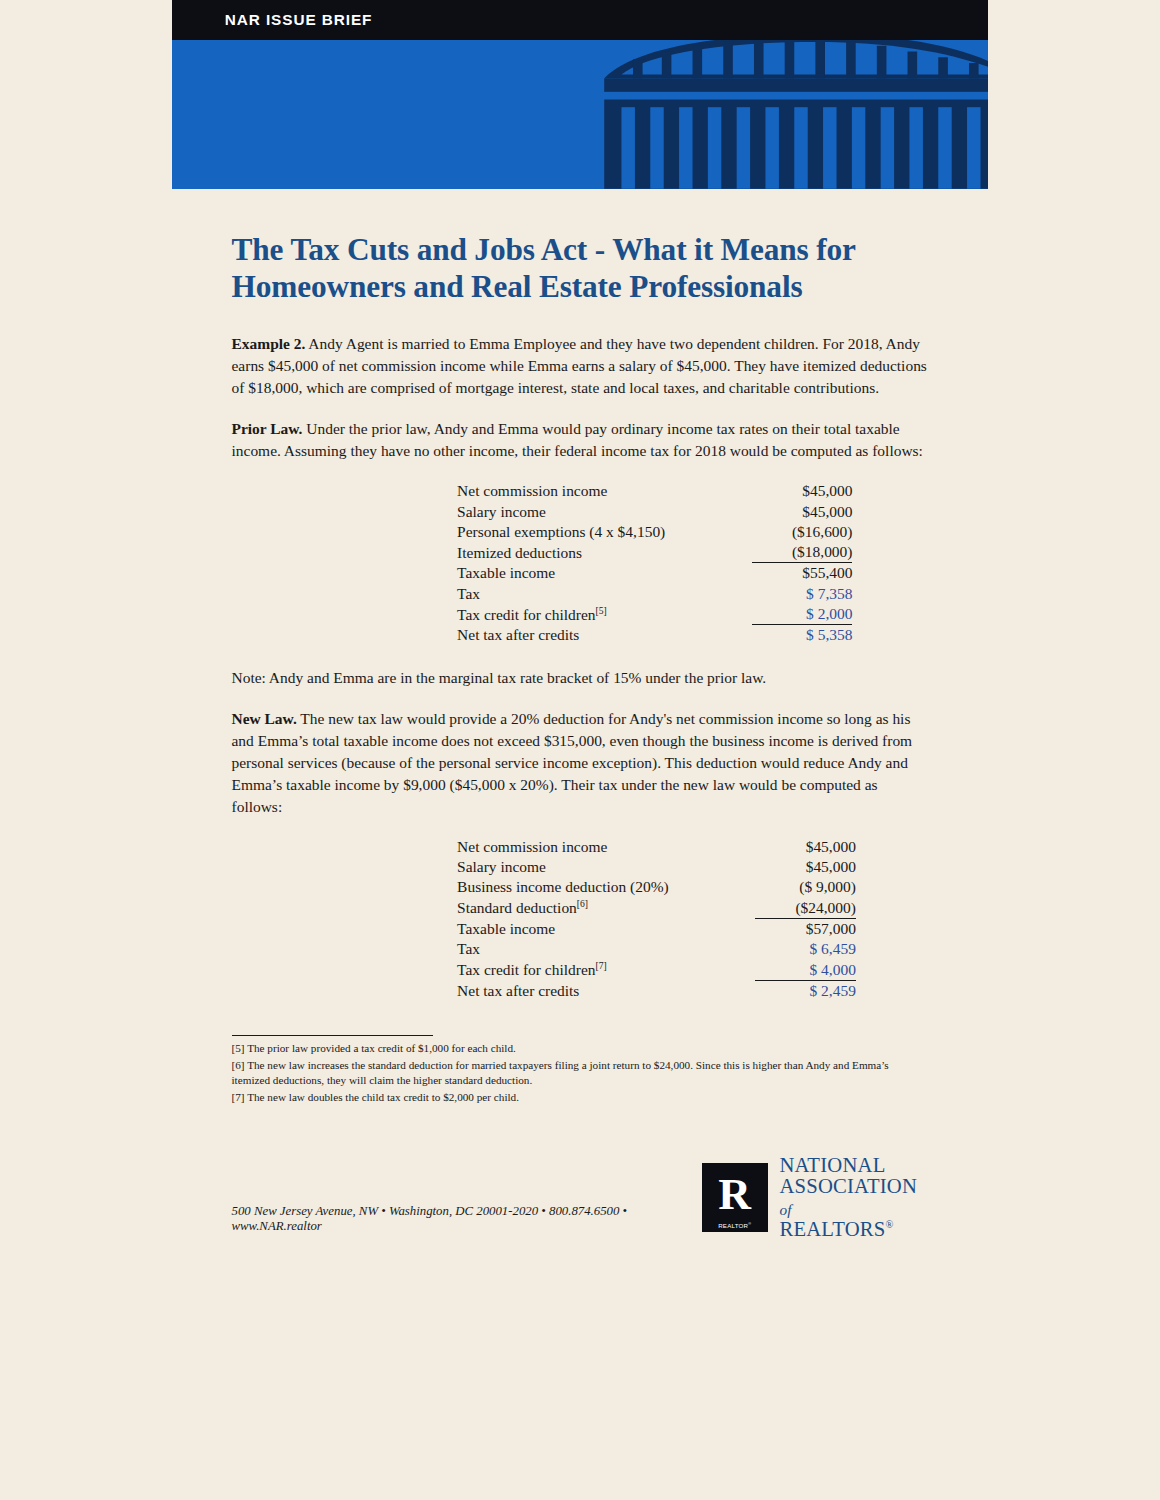NAR Issue Brief
The Tax Cuts and Jobs Act - What it Means for
Homeowners and Real Estate Professionals
Example 2. Andy Agent is married to Emma Employee and they have two dependent children. For 2018, Andy earns $45,000 of net commission income while Emma earns a salary of $45,000. They have itemized deductions of $18,000, which are comprised of mortgage interest, state and local taxes, and charitable contributions.
Prior Law. Under the prior law, Andy and Emma would pay ordinary income tax rates on their total taxable income. Assuming they have no other income, their federal income tax for 2018 would be computed as follows:
| Net commission income | $45,000 |
| Salary income | $45,000 |
| Personal exemptions (4 x $4,150) | ($16,600) |
| Itemized deductions | ($18,000) |
| Taxable income | $55,400 |
| Tax | $ 7,358 |
| Tax credit for children [5] | $ 2,000 |
| Net tax after credits | $ 5,358 |
Note: Andy and Emma are in the marginal tax rate bracket of 15% under the prior law.
New Law. The new tax law would provide a 20% deduction for Andy's net commission income so long as his and Emma’s total taxable income does not exceed $315,000, even though the business income is derived from personal services (because of the personal service income exception). This deduction would reduce Andy and Emma’s taxable income by $9,000 ($45,000 x 20%). Their tax under the new law would be computed as follows:
| Net commission income | $45,000 |
| Salary income | $45,000 |
| Business income deduction (20%) | ($ 9,000) |
| Standard deduction [6] | ($24,000) |
| Taxable income | $57,000 |
| Tax | $ 6,459 |
| Tax credit for children [7] | $ 4,000 |
| Net tax after credits | $ 2,459 |
[5] The prior law provided a tax credit of $1,000 for each child.
[6] The new law increases the standard deduction for married taxpayers filing a joint return to $24,000. Since this is higher than Andy and Emma’s itemized deductions, they will claim the higher standard deduction.
[7] The new law doubles the child tax credit to $2,000 per child.
500 New Jersey Avenue, NW • Washington, DC 20001-2020 • 800.874.6500 • www.NAR.realtor
R REALTOR®
NATIONAL ASSOCIATION of REALTORS®